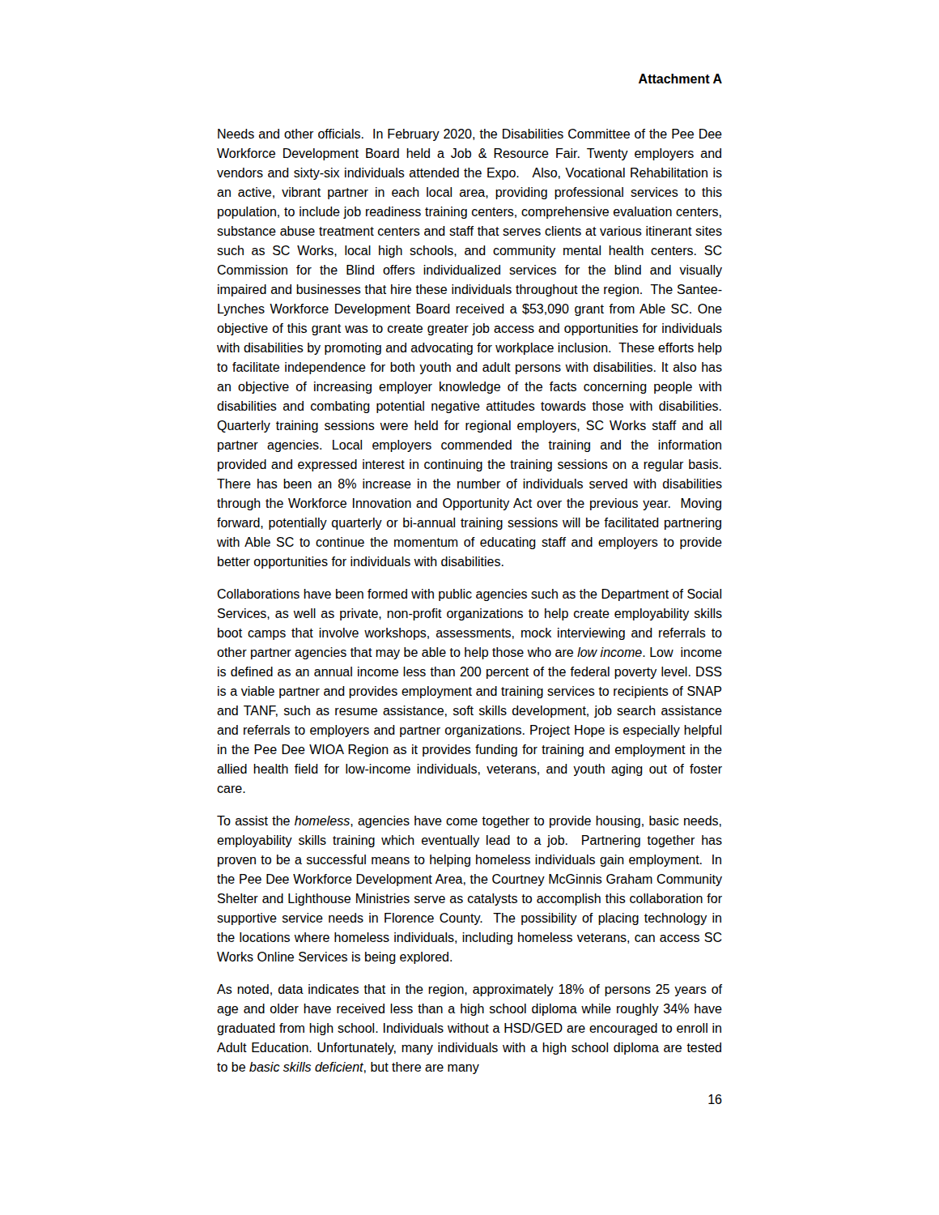Attachment A
Needs and other officials. In February 2020, the Disabilities Committee of the Pee Dee Workforce Development Board held a Job & Resource Fair. Twenty employers and vendors and sixty-six individuals attended the Expo. Also, Vocational Rehabilitation is an active, vibrant partner in each local area, providing professional services to this population, to include job readiness training centers, comprehensive evaluation centers, substance abuse treatment centers and staff that serves clients at various itinerant sites such as SC Works, local high schools, and community mental health centers. SC Commission for the Blind offers individualized services for the blind and visually impaired and businesses that hire these individuals throughout the region. The Santee-Lynches Workforce Development Board received a $53,090 grant from Able SC. One objective of this grant was to create greater job access and opportunities for individuals with disabilities by promoting and advocating for workplace inclusion. These efforts help to facilitate independence for both youth and adult persons with disabilities. It also has an objective of increasing employer knowledge of the facts concerning people with disabilities and combating potential negative attitudes towards those with disabilities. Quarterly training sessions were held for regional employers, SC Works staff and all partner agencies. Local employers commended the training and the information provided and expressed interest in continuing the training sessions on a regular basis. There has been an 8% increase in the number of individuals served with disabilities through the Workforce Innovation and Opportunity Act over the previous year. Moving forward, potentially quarterly or bi-annual training sessions will be facilitated partnering with Able SC to continue the momentum of educating staff and employers to provide better opportunities for individuals with disabilities.
Collaborations have been formed with public agencies such as the Department of Social Services, as well as private, non-profit organizations to help create employability skills boot camps that involve workshops, assessments, mock interviewing and referrals to other partner agencies that may be able to help those who are low income. Low income is defined as an annual income less than 200 percent of the federal poverty level. DSS is a viable partner and provides employment and training services to recipients of SNAP and TANF, such as resume assistance, soft skills development, job search assistance and referrals to employers and partner organizations. Project Hope is especially helpful in the Pee Dee WIOA Region as it provides funding for training and employment in the allied health field for low-income individuals, veterans, and youth aging out of foster care.
To assist the homeless, agencies have come together to provide housing, basic needs, employability skills training which eventually lead to a job. Partnering together has proven to be a successful means to helping homeless individuals gain employment. In the Pee Dee Workforce Development Area, the Courtney McGinnis Graham Community Shelter and Lighthouse Ministries serve as catalysts to accomplish this collaboration for supportive service needs in Florence County. The possibility of placing technology in the locations where homeless individuals, including homeless veterans, can access SC Works Online Services is being explored.
As noted, data indicates that in the region, approximately 18% of persons 25 years of age and older have received less than a high school diploma while roughly 34% have graduated from high school. Individuals without a HSD/GED are encouraged to enroll in Adult Education. Unfortunately, many individuals with a high school diploma are tested to be basic skills deficient, but there are many
16